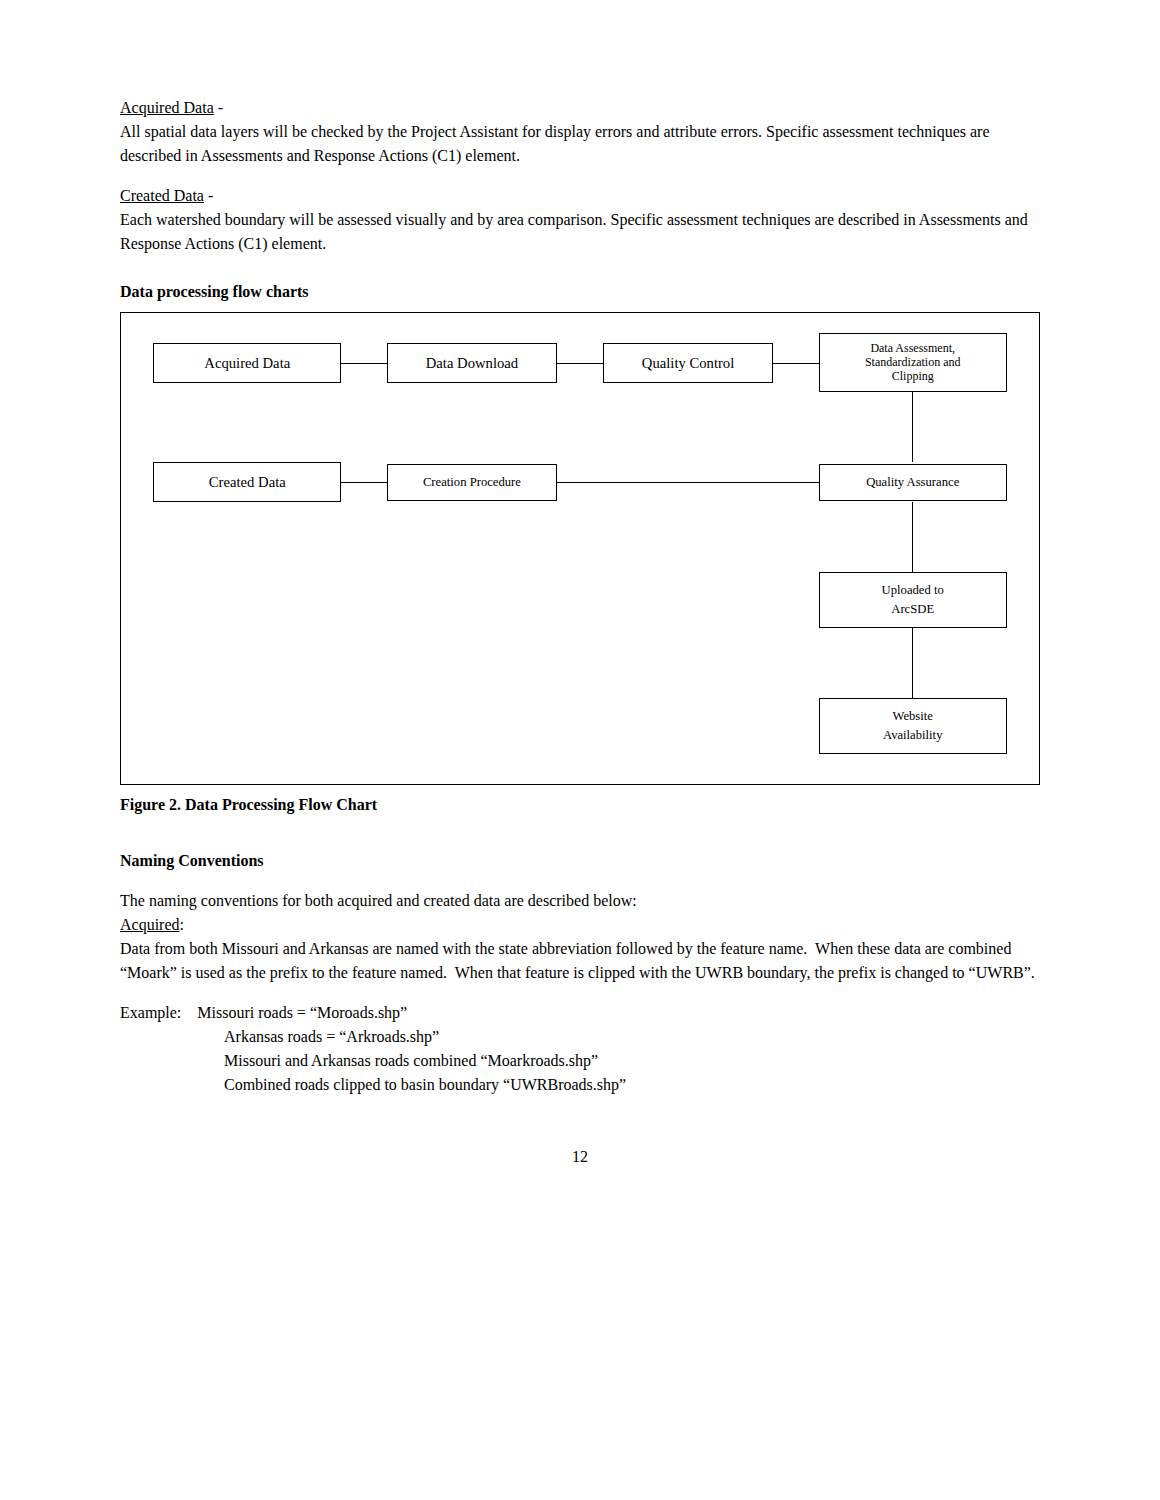Acquired Data -
All spatial data layers will be checked by the Project Assistant for display errors and attribute errors. Specific assessment techniques are described in Assessments and Response Actions (C1) element.
Created Data -
Each watershed boundary will be assessed visually and by area comparison. Specific assessment techniques are described in Assessments and Response Actions (C1) element.
Data processing flow charts
| Acquired Data | | Data Download | | Quality Control | | Data Assessment, Standardization and Clipping |
| Created Data | | Creation Procedure | | Quality Assurance |
| | | | | | | Uploaded to ArcSDE |
| | | | | | | Website Availability |
Figure 2. Data Processing Flow Chart
Naming Conventions
The naming conventions for both acquired and created data are described below:
Acquired:
Data from both Missouri and Arkansas are named with the state abbreviation followed by the feature name. When these data are combined “Moark” is used as the prefix to the feature named. When that feature is clipped with the UWRB boundary, the prefix is changed to “UWRB”.
Example: Missouri roads = “Moroads.shp” Arkansas roads = “Arkroads.shp” Missouri and Arkansas roads combined “Moarkroads.shp” Combined roads clipped to basin boundary “UWRBroads.shp”
12